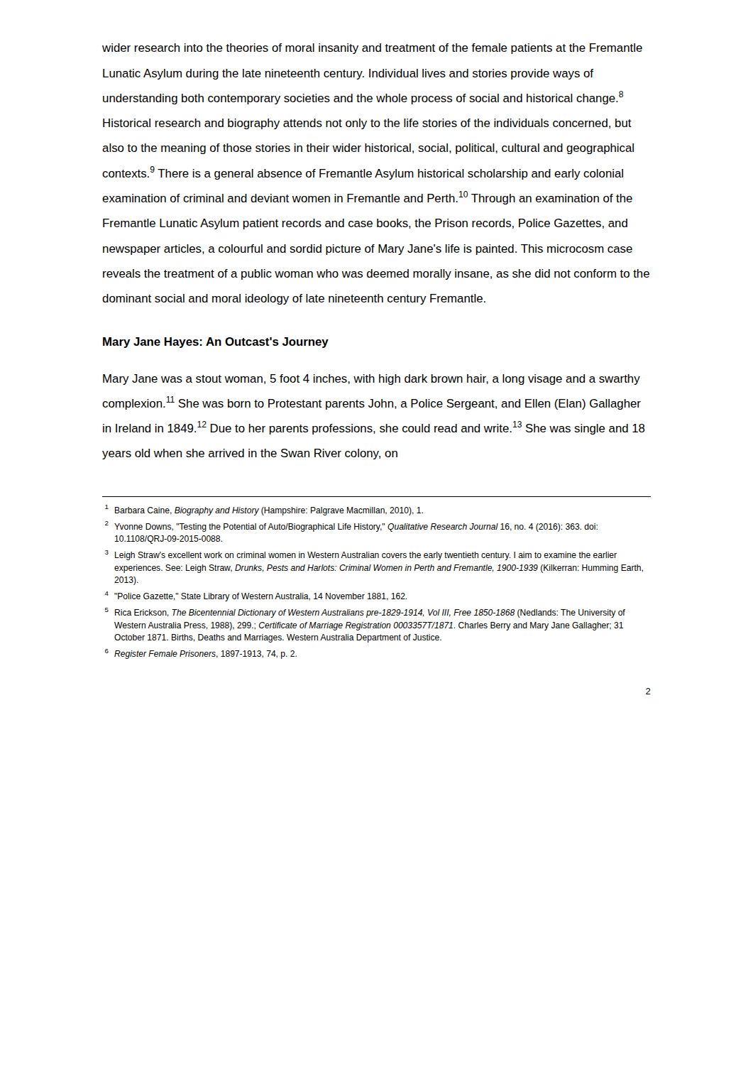wider research into the theories of moral insanity and treatment of the female patients at the Fremantle Lunatic Asylum during the late nineteenth century. Individual lives and stories provide ways of understanding both contemporary societies and the whole process of social and historical change.8 Historical research and biography attends not only to the life stories of the individuals concerned, but also to the meaning of those stories in their wider historical, social, political, cultural and geographical contexts.9 There is a general absence of Fremantle Asylum historical scholarship and early colonial examination of criminal and deviant women in Fremantle and Perth.10 Through an examination of the Fremantle Lunatic Asylum patient records and case books, the Prison records, Police Gazettes, and newspaper articles, a colourful and sordid picture of Mary Jane's life is painted. This microcosm case reveals the treatment of a public woman who was deemed morally insane, as she did not conform to the dominant social and moral ideology of late nineteenth century Fremantle.
Mary Jane Hayes: An Outcast's Journey
Mary Jane was a stout woman, 5 foot 4 inches, with high dark brown hair, a long visage and a swarthy complexion.11 She was born to Protestant parents John, a Police Sergeant, and Ellen (Elan) Gallagher in Ireland in 1849.12 Due to her parents professions, she could read and write.13 She was single and 18 years old when she arrived in the Swan River colony, on
Barbara Caine, Biography and History (Hampshire: Palgrave Macmillan, 2010), 1.
Yvonne Downs, "Testing the Potential of Auto/Biographical Life History," Qualitative Research Journal 16, no. 4 (2016): 363. doi: 10.1108/QRJ-09-2015-0088.
Leigh Straw's excellent work on criminal women in Western Australian covers the early twentieth century. I aim to examine the earlier experiences. See: Leigh Straw, Drunks, Pests and Harlots: Criminal Women in Perth and Fremantle, 1900-1939 (Kilkerran: Humming Earth, 2013).
"Police Gazette," State Library of Western Australia, 14 November 1881, 162.
Rica Erickson, The Bicentennial Dictionary of Western Australians pre-1829-1914, Vol III, Free 1850-1868 (Nedlands: The University of Western Australia Press, 1988), 299.; Certificate of Marriage Registration 0003357T/1871. Charles Berry and Mary Jane Gallagher; 31 October 1871. Births, Deaths and Marriages. Western Australia Department of Justice.
Register Female Prisoners, 1897-1913, 74, p. 2.
2